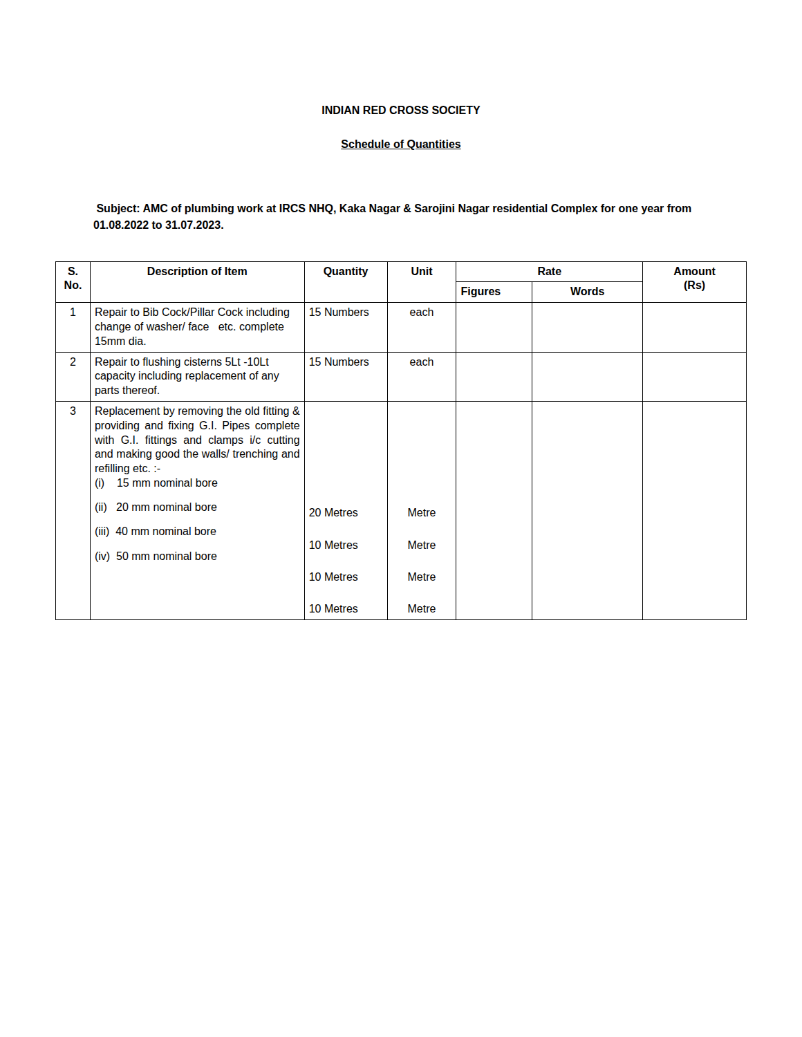INDIAN RED CROSS SOCIETY
Schedule of Quantities
Subject: AMC of plumbing work at IRCS NHQ, Kaka Nagar & Sarojini Nagar residential Complex for one year from 01.08.2022 to 31.07.2023.
| S. No. | Description of Item | Quantity | Unit | Rate | Amount (Rs) |
| --- | --- | --- | --- | --- | --- |
| Figures | Words |
| 1 | Repair to Bib Cock/Pillar Cock including change of washer/ face etc. complete 15mm dia. | 15 Numbers | each | | | |
| 2 | Repair to flushing cisterns 5Lt -10Lt capacity including replacement of any parts thereof. | 15 Numbers | each | | | |
| 3 | Replacement by removing the old fitting & providing and fixing G.I. Pipes complete with G.I. fittings and clamps i/c cutting and making good the walls/ trenching and refilling etc. :- (i) 15 mm nominal bore (ii) 20 mm nominal bore (iii) 40 mm nominal bore (iv) 50 mm nominal bore | 20 Metres 10 Metres 10 Metres 10 Metres | Metre Metre Metre Metre | | | |